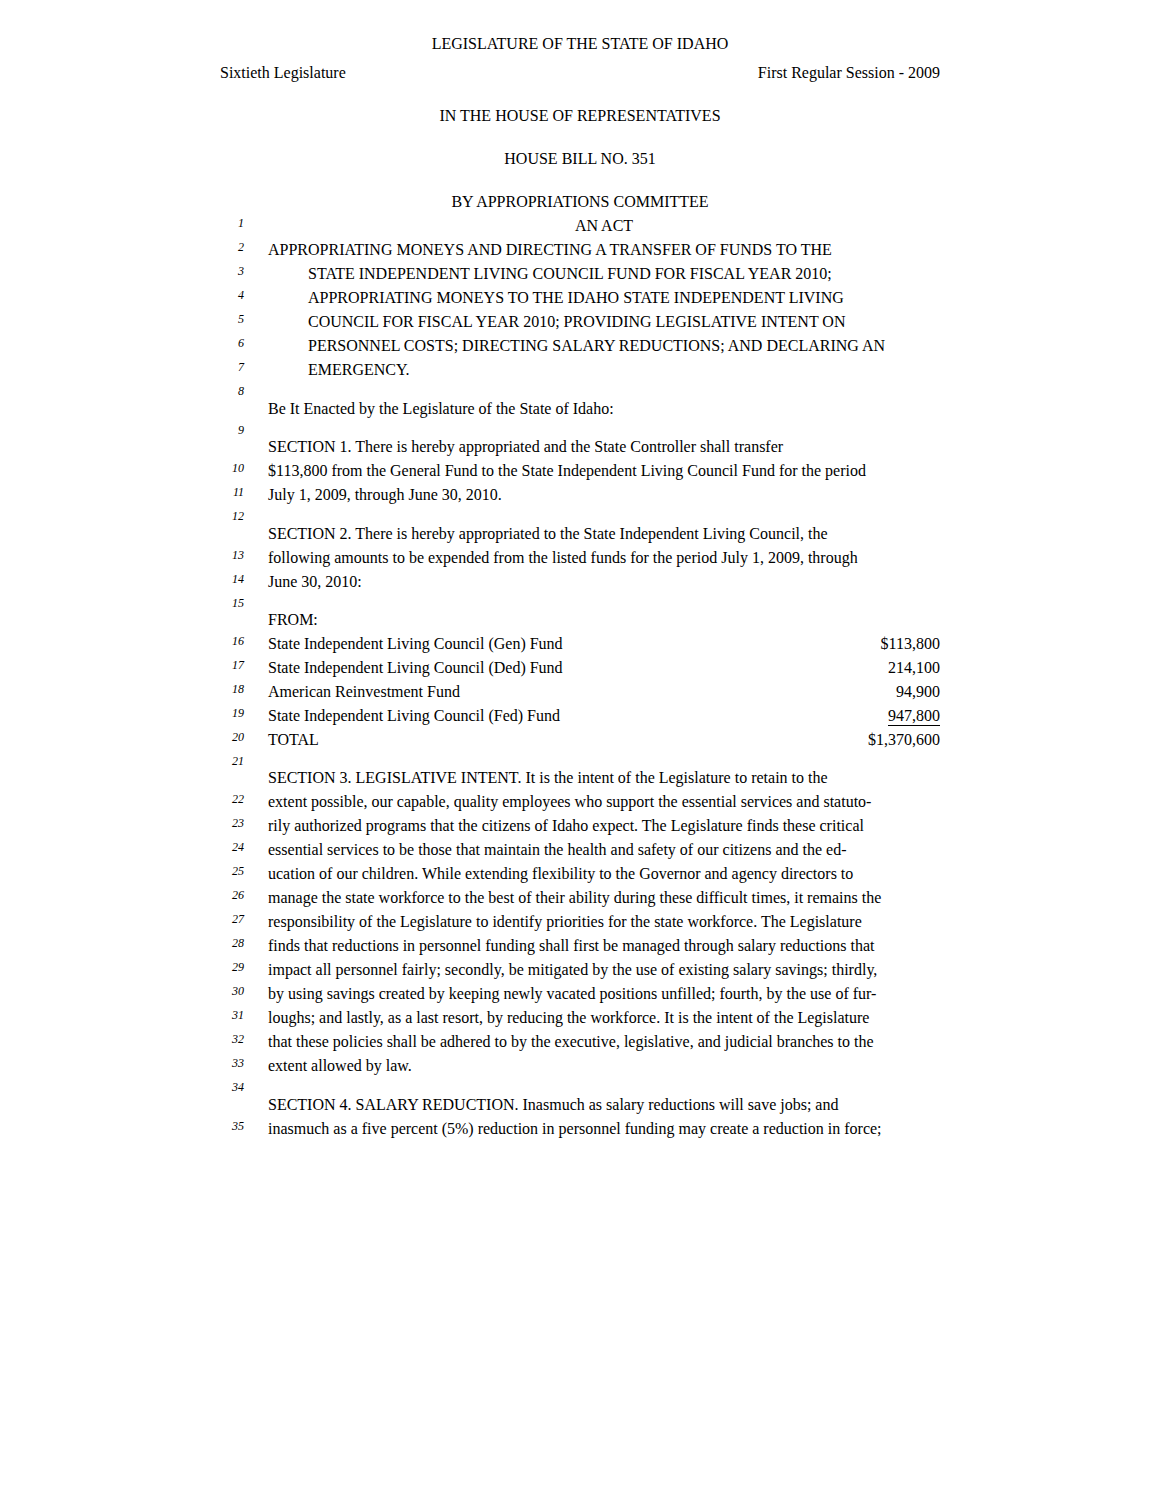LEGISLATURE OF THE STATE OF IDAHO
Sixtieth Legislature First Regular Session - 2009
IN THE HOUSE OF REPRESENTATIVES
HOUSE BILL NO. 351
BY APPROPRIATIONS COMMITTEE
AN ACT
APPROPRIATING MONEYS AND DIRECTING A TRANSFER OF FUNDS TO THE
STATE INDEPENDENT LIVING COUNCIL FUND FOR FISCAL YEAR 2010;
APPROPRIATING MONEYS TO THE IDAHO STATE INDEPENDENT LIVING
COUNCIL FOR FISCAL YEAR 2010; PROVIDING LEGISLATIVE INTENT ON
PERSONNEL COSTS; DIRECTING SALARY REDUCTIONS; AND DECLARING AN
EMERGENCY.
Be It Enacted by the Legislature of the State of Idaho:
SECTION 1. There is hereby appropriated and the State Controller shall transfer
$113,800 from the General Fund to the State Independent Living Council Fund for the period
July 1, 2009, through June 30, 2010.
SECTION 2. There is hereby appropriated to the State Independent Living Council, the
following amounts to be expended from the listed funds for the period July 1, 2009, through
June 30, 2010:
FROM:
| State Independent Living Council (Gen) Fund | $113,800 |
| State Independent Living Council (Ded) Fund | 214,100 |
| American Reinvestment Fund | 94,900 |
| State Independent Living Council (Fed) Fund | 947,800 |
| TOTAL | $1,370,600 |
SECTION 3. LEGISLATIVE INTENT. It is the intent of the Legislature to retain to the
extent possible, our capable, quality employees who support the essential services and statuto-
rily authorized programs that the citizens of Idaho expect. The Legislature finds these critical
essential services to be those that maintain the health and safety of our citizens and the ed-
ucation of our children. While extending flexibility to the Governor and agency directors to
manage the state workforce to the best of their ability during these difficult times, it remains the
responsibility of the Legislature to identify priorities for the state workforce. The Legislature
finds that reductions in personnel funding shall first be managed through salary reductions that
impact all personnel fairly; secondly, be mitigated by the use of existing salary savings; thirdly,
by using savings created by keeping newly vacated positions unfilled; fourth, by the use of fur-
loughs; and lastly, as a last resort, by reducing the workforce. It is the intent of the Legislature
that these policies shall be adhered to by the executive, legislative, and judicial branches to the
extent allowed by law.
SECTION 4. SALARY REDUCTION. Inasmuch as salary reductions will save jobs; and
inasmuch as a five percent (5%) reduction in personnel funding may create a reduction in force;